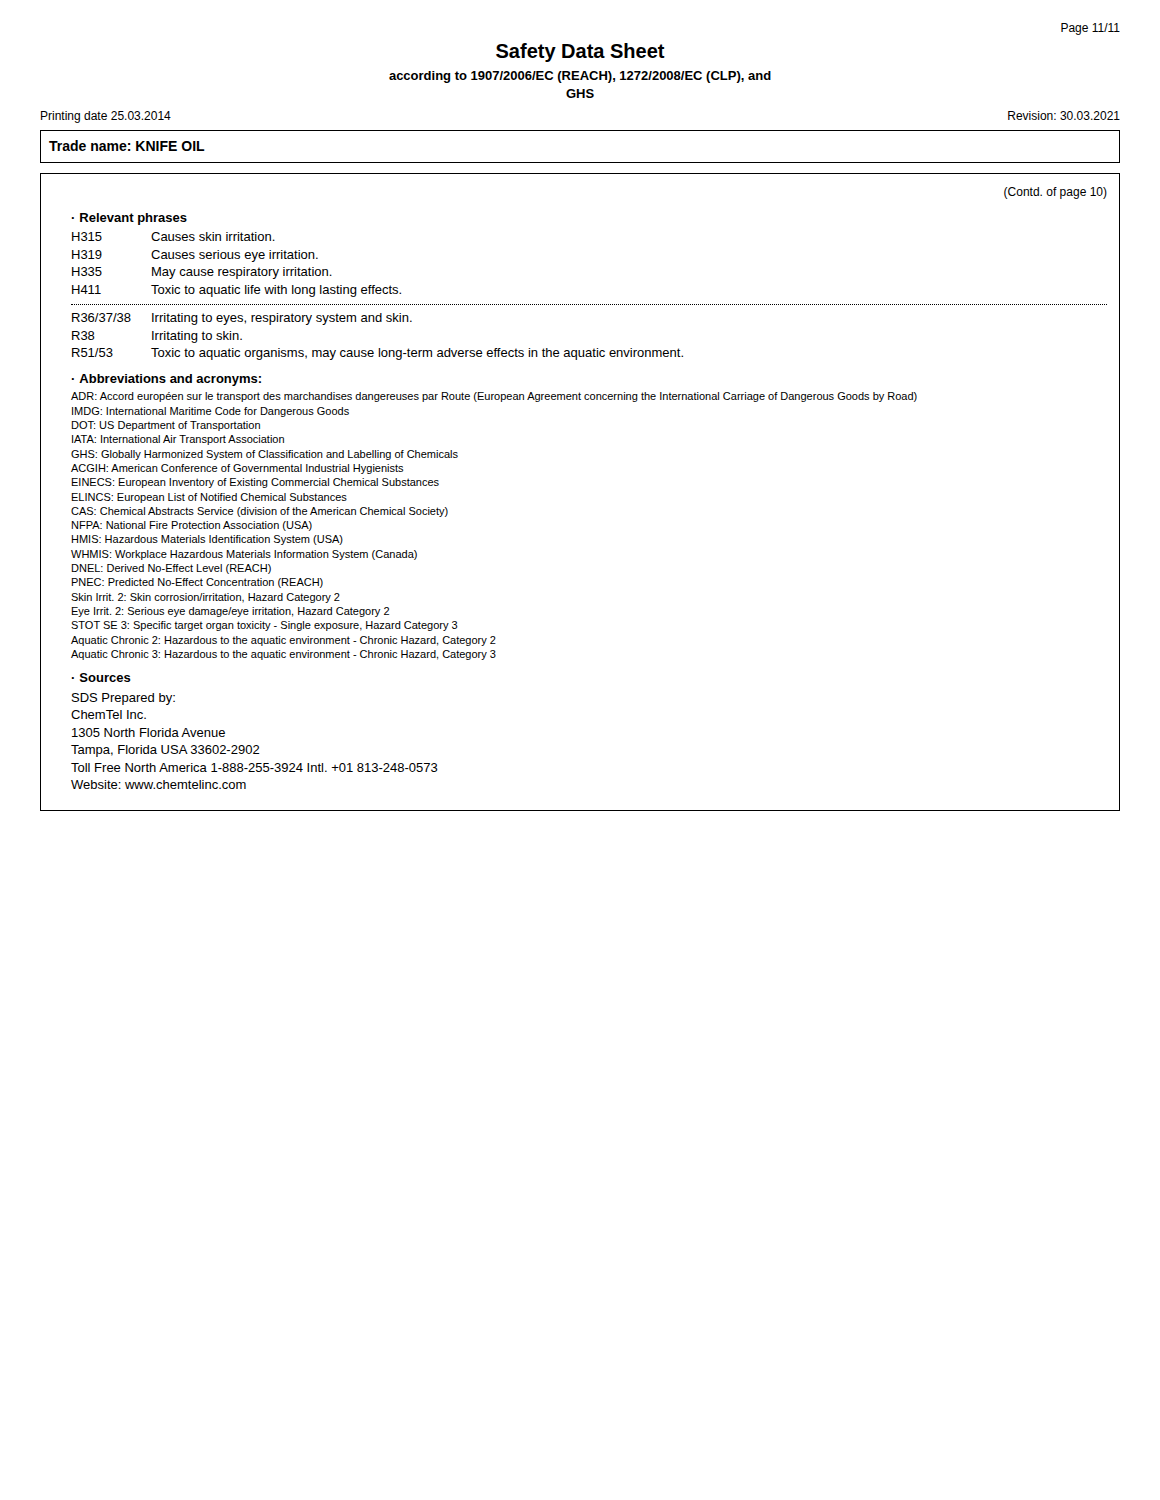Page 11/11
Safety Data Sheet
according to 1907/2006/EC (REACH), 1272/2008/EC (CLP), and
GHS
Printing date 25.03.2014 Revision: 30.03.2021
Trade name: KNIFE OIL
(Contd. of page 10)
Relevant phrases
| H315 | Causes skin irritation. |
| H319 | Causes serious eye irritation. |
| H335 | May cause respiratory irritation. |
| H411 | Toxic to aquatic life with long lasting effects. |
| R36/37/38 | Irritating to eyes, respiratory system and skin. |
| R38 | Irritating to skin. |
| R51/53 | Toxic to aquatic organisms, may cause long-term adverse effects in the aquatic environment. |
Abbreviations and acronyms:
ADR: Accord européen sur le transport des marchandises dangereuses par Route (European Agreement concerning the International Carriage of Dangerous Goods by Road)
IMDG: International Maritime Code for Dangerous Goods
DOT: US Department of Transportation
IATA: International Air Transport Association
GHS: Globally Harmonized System of Classification and Labelling of Chemicals
ACGIH: American Conference of Governmental Industrial Hygienists
EINECS: European Inventory of Existing Commercial Chemical Substances
ELINCS: European List of Notified Chemical Substances
CAS: Chemical Abstracts Service (division of the American Chemical Society)
NFPA: National Fire Protection Association (USA)
HMIS: Hazardous Materials Identification System (USA)
WHMIS: Workplace Hazardous Materials Information System (Canada)
DNEL: Derived No-Effect Level (REACH)
PNEC: Predicted No-Effect Concentration (REACH)
Skin Irrit. 2: Skin corrosion/irritation, Hazard Category 2
Eye Irrit. 2: Serious eye damage/eye irritation, Hazard Category 2
STOT SE 3: Specific target organ toxicity - Single exposure, Hazard Category 3
Aquatic Chronic 2: Hazardous to the aquatic environment - Chronic Hazard, Category 2
Aquatic Chronic 3: Hazardous to the aquatic environment - Chronic Hazard, Category 3
Sources
SDS Prepared by:
ChemTel Inc.
1305 North Florida Avenue
Tampa, Florida USA 33602-2902
Toll Free North America 1-888-255-3924 Intl. +01 813-248-0573
Website: www.chemtelinc.com